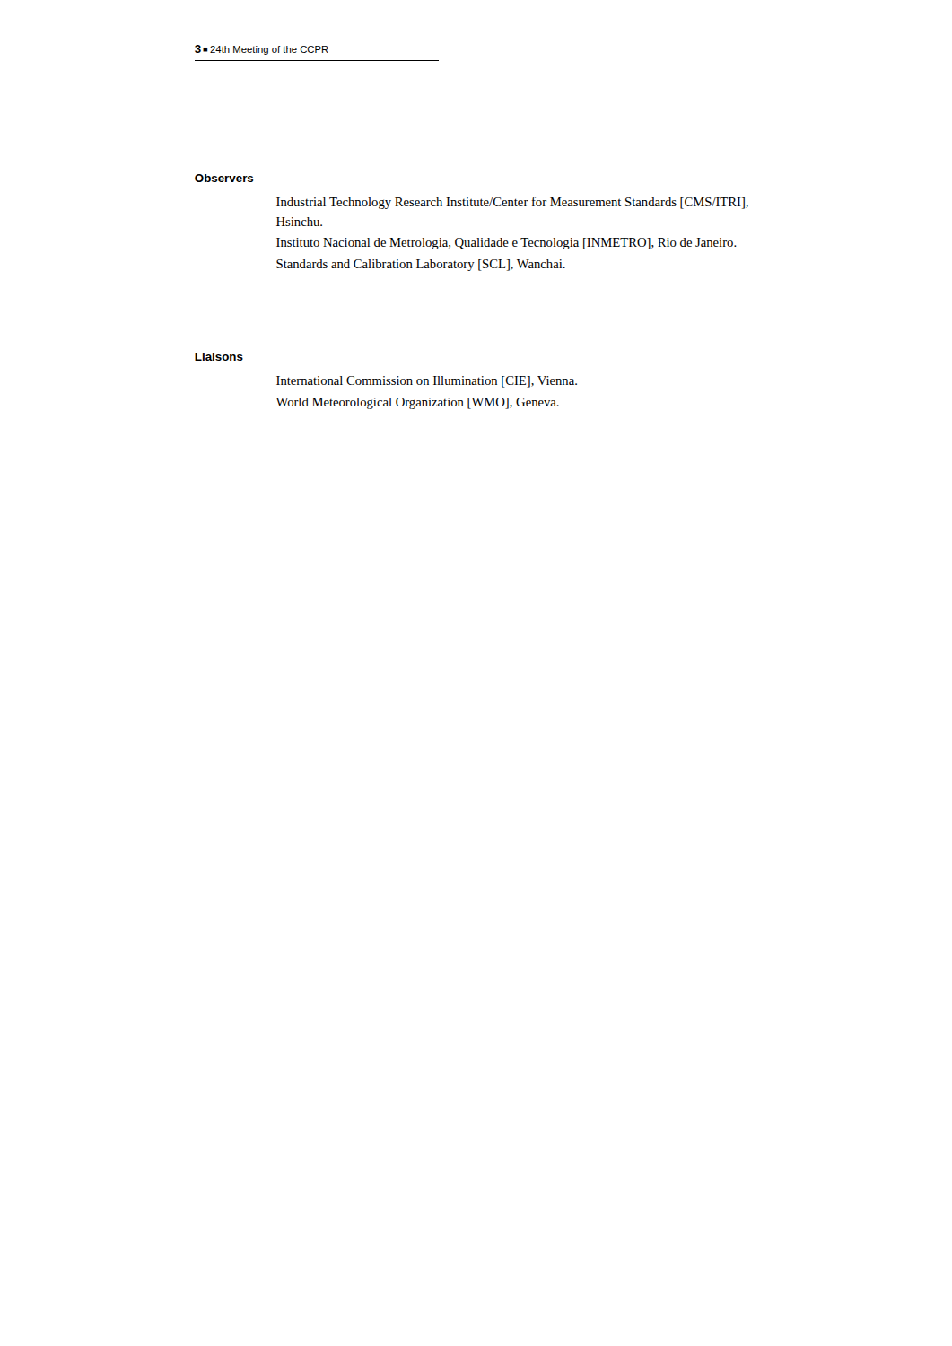3■24th Meeting of the CCPR
Observers
Industrial Technology Research Institute/Center for Measurement Standards [CMS/ITRI], Hsinchu.
Instituto Nacional de Metrologia, Qualidade e Tecnologia [INMETRO], Rio de Janeiro.
Standards and Calibration Laboratory [SCL], Wanchai.
Liaisons
International Commission on Illumination [CIE], Vienna.
World Meteorological Organization [WMO], Geneva.